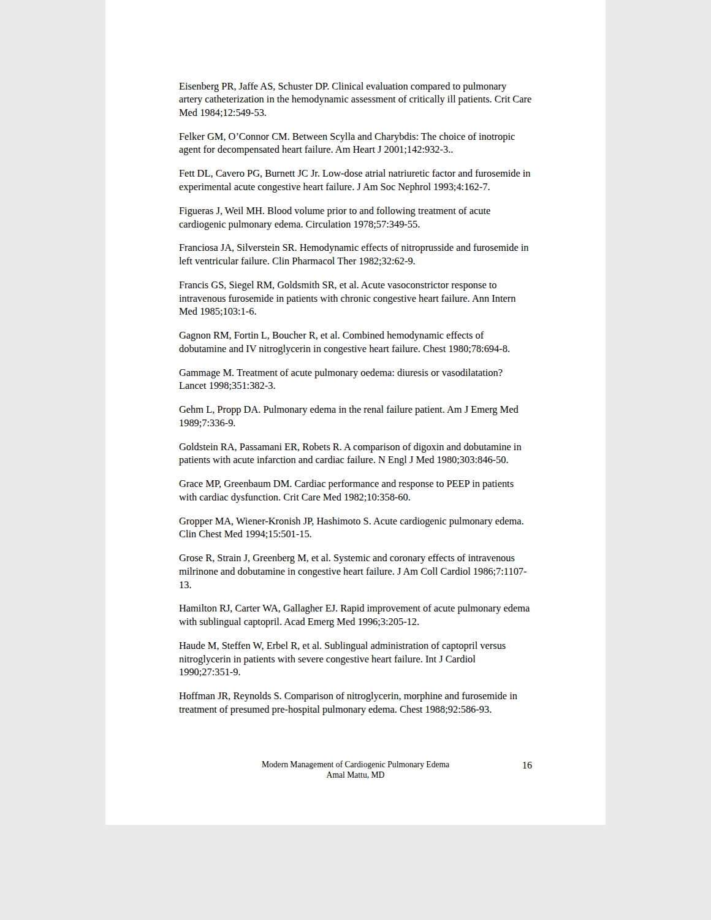Eisenberg PR, Jaffe AS, Schuster DP. Clinical evaluation compared to pulmonary artery catheterization in the hemodynamic assessment of critically ill patients. Crit Care Med 1984;12:549-53.
Felker GM, O’Connor CM. Between Scylla and Charybdis: The choice of inotropic agent for decompensated heart failure. Am Heart J 2001;142:932-3..
Fett DL, Cavero PG, Burnett JC Jr. Low-dose atrial natriuretic factor and furosemide in experimental acute congestive heart failure. J Am Soc Nephrol 1993;4:162-7.
Figueras J, Weil MH. Blood volume prior to and following treatment of acute cardiogenic pulmonary edema. Circulation 1978;57:349-55.
Franciosa JA, Silverstein SR. Hemodynamic effects of nitroprusside and furosemide in left ventricular failure. Clin Pharmacol Ther 1982;32:62-9.
Francis GS, Siegel RM, Goldsmith SR, et al. Acute vasoconstrictor response to intravenous furosemide in patients with chronic congestive heart failure. Ann Intern Med 1985;103:1-6.
Gagnon RM, Fortin L, Boucher R, et al. Combined hemodynamic effects of dobutamine and IV nitroglycerin in congestive heart failure. Chest 1980;78:694-8.
Gammage M. Treatment of acute pulmonary oedema: diuresis or vasodilatation? Lancet 1998;351:382-3.
Gehm L, Propp DA. Pulmonary edema in the renal failure patient. Am J Emerg Med 1989;7:336-9.
Goldstein RA, Passamani ER, Robets R. A comparison of digoxin and dobutamine in patients with acute infarction and cardiac failure. N Engl J Med 1980;303:846-50.
Grace MP, Greenbaum DM. Cardiac performance and response to PEEP in patients with cardiac dysfunction. Crit Care Med 1982;10:358-60.
Gropper MA, Wiener-Kronish JP, Hashimoto S. Acute cardiogenic pulmonary edema. Clin Chest Med 1994;15:501-15.
Grose R, Strain J, Greenberg M, et al. Systemic and coronary effects of intravenous milrinone and dobutamine in congestive heart failure. J Am Coll Cardiol 1986;7:1107-13.
Hamilton RJ, Carter WA, Gallagher EJ. Rapid improvement of acute pulmonary edema with sublingual captopril. Acad Emerg Med 1996;3:205-12.
Haude M, Steffen W, Erbel R, et al. Sublingual administration of captopril versus nitroglycerin in patients with severe congestive heart failure. Int J Cardiol 1990;27:351-9.
Hoffman JR, Reynolds S. Comparison of nitroglycerin, morphine and furosemide in treatment of presumed pre-hospital pulmonary edema. Chest 1988;92:586-93.
Modern Management of Cardiogenic Pulmonary Edema Amal Mattu, MD 16